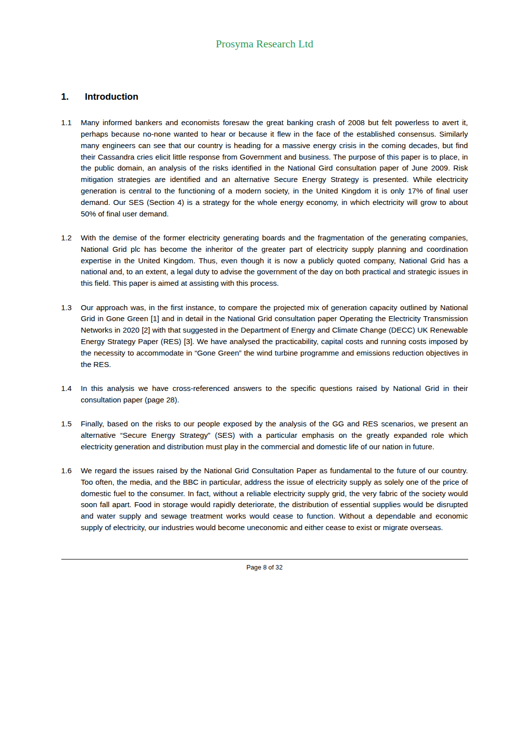Prosyma Research Ltd
1. Introduction
1.1
Many informed bankers and economists foresaw the great banking crash of 2008 but felt powerless to avert it, perhaps because no-none wanted to hear or because it flew in the face of the established consensus. Similarly many engineers can see that our country is heading for a massive energy crisis in the coming decades, but find their Cassandra cries elicit little response from Government and business. The purpose of this paper is to place, in the public domain, an analysis of the risks identified in the National Gird consultation paper of June 2009. Risk mitigation strategies are identified and an alternative Secure Energy Strategy is presented. While electricity generation is central to the functioning of a modern society, in the United Kingdom it is only 17% of final user demand. Our SES (Section 4) is a strategy for the whole energy economy, in which electricity will grow to about 50% of final user demand.
1.2
With the demise of the former electricity generating boards and the fragmentation of the generating companies, National Grid plc has become the inheritor of the greater part of electricity supply planning and coordination expertise in the United Kingdom. Thus, even though it is now a publicly quoted company, National Grid has a national and, to an extent, a legal duty to advise the government of the day on both practical and strategic issues in this field. This paper is aimed at assisting with this process.
1.3
Our approach was, in the first instance, to compare the projected mix of generation capacity outlined by National Grid in Gone Green [1] and in detail in the National Grid consultation paper Operating the Electricity Transmission Networks in 2020 [2] with that suggested in the Department of Energy and Climate Change (DECC) UK Renewable Energy Strategy Paper (RES) [3]. We have analysed the practicability, capital costs and running costs imposed by the necessity to accommodate in “Gone Green” the wind turbine programme and emissions reduction objectives in the RES.
1.4
In this analysis we have cross-referenced answers to the specific questions raised by National Grid in their consultation paper (page 28).
1.5
Finally, based on the risks to our people exposed by the analysis of the GG and RES scenarios, we present an alternative “Secure Energy Strategy” (SES) with a particular emphasis on the greatly expanded role which electricity generation and distribution must play in the commercial and domestic life of our nation in future.
1.6
We regard the issues raised by the National Grid Consultation Paper as fundamental to the future of our country. Too often, the media, and the BBC in particular, address the issue of electricity supply as solely one of the price of domestic fuel to the consumer. In fact, without a reliable electricity supply grid, the very fabric of the society would soon fall apart. Food in storage would rapidly deteriorate, the distribution of essential supplies would be disrupted and water supply and sewage treatment works would cease to function. Without a dependable and economic supply of electricity, our industries would become uneconomic and either cease to exist or migrate overseas.
Page 8 of 32